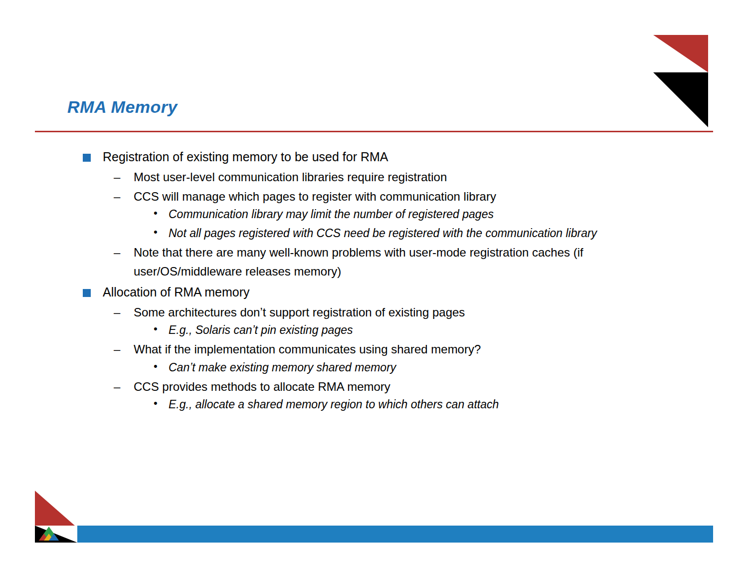RMA Memory
Registration of existing memory to be used for RMA
Most user-level communication libraries require registration
CCS will manage which pages to register with communication library
Communication library may limit the number of registered pages
Not all pages registered with CCS need be registered with the communication library
Note that there are many well-known problems with user-mode registration caches (if user/OS/middleware releases memory)
Allocation of RMA memory
Some architectures donʼt support registration of existing pages
E.g., Solaris canʼt pin existing pages
What if the implementation communicates using shared memory?
Canʼt make existing memory shared memory
CCS provides methods to allocate RMA memory
E.g., allocate a shared memory region to which others can attach